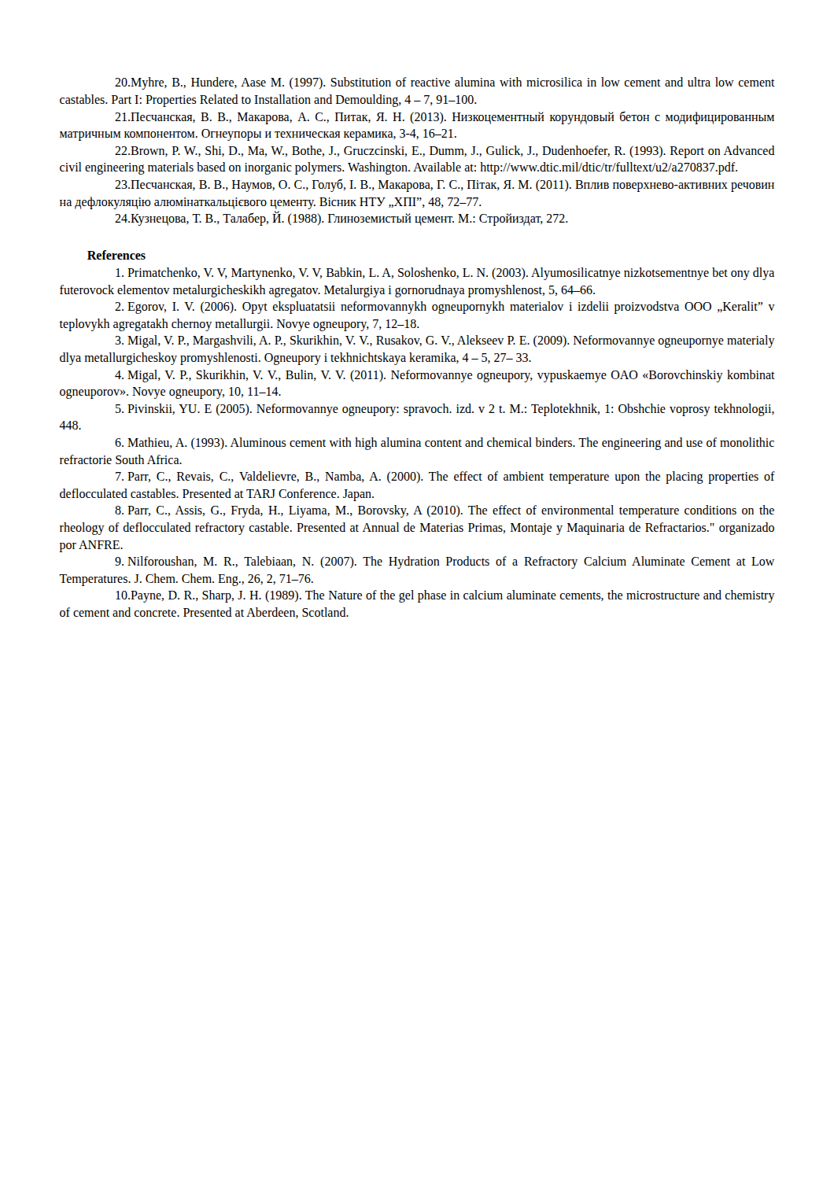20. Myhre, B., Hundere, Aase M. (1997). Substitution of reactive alumina with microsilica in low cement and ultra low cement castables. Part I: Properties Related to Installation and Demoulding, 4 – 7, 91–100.
21. Песчанская, В. В., Макарова, А. С., Питак, Я. Н. (2013). Низкоцементный корундовый бетон с модифицированным матричным компонентом. Огнеупоры и техническая керамика, 3-4, 16–21.
22. Brown, P. W., Shi, D., Ma, W., Bothe, J., Gruczcinski, E., Dumm, J., Gulick, J., Dudenhoefer, R. (1993). Report on Advanced civil engineering materials based on inorganic polymers. Washington. Available at: http://www.dtic.mil/dtic/tr/fulltext/u2/a270837.pdf.
23. Песчанская, В. В., Наумов, О. С., Голуб, І. В., Макарова, Г. С., Пітак, Я. М. (2011). Вплив поверхнево-активних речовин на дефлокуляцію алюмінаткальцієвого цементу. Вісник НТУ „ХПІ”, 48, 72–77.
24. Кузнецова, Т. В., Талабер, Й. (1988). Глиноземистый цемент. М.: Стройиздат, 272.
References
1. Primatchenko, V. V, Martynenko, V. V, Babkin, L. A, Soloshenko, L. N. (2003). Alyumosilicatnye nizkotsementnye bet ony dlya futerovock elementov metalurgicheskikh agregatov. Metalurgiya i gornorudnaya promyshlenost, 5, 64–66.
2. Egorov, I. V. (2006). Opyt ekspluatatsii neformovannykh ogneupornykh materialov i izdelii proizvodstva OOO „Keralit” v teplovykh agregatakh chernoy metallurgii. Novye ogneupory, 7, 12–18.
3. Migal, V. P., Margashvili, A. P., Skurikhin, V. V., Rusakov, G. V., Alekseev P. E. (2009). Neformovannye ogneupornye materialy dlya metallurgicheskoy promyshlenosti. Ogneupory i tekhnichtskaya keramika, 4 – 5, 27– 33.
4. Migal, V. P., Skurikhin, V. V., Bulin, V. V. (2011). Neformovannye ogneupory, vypuskaemye OAO «Borovchinskiy kombinat ogneuporov». Novye ogneupory, 10, 11–14.
5. Pivinskii, YU. E (2005). Neformovannye ogneupory: spravoch. izd. v 2 t. M.: Teplotekhnik, 1: Obshchie voprosy tekhnologii, 448.
6. Mathieu, A. (1993). Aluminous cement with high alumina content and chemical binders. The engineering and use of monolithic refractorie South Africa.
7. Parr, C., Revais, C., Valdelievre, B., Namba, A. (2000). The effect of ambient temperature upon the placing properties of deflocculated castables. Presented at TARJ Conference. Japan.
8. Parr, C., Assis, G., Fryda, H., Liyama, M., Borovsky, A (2010). The effect of environmental temperature conditions on the rheology of deflocculated refractory castable. Presented at Annual de Materias Primas, Montaje y Maquinaria de Refractarios." organizado por ANFRE.
9. Nilforoushan, M. R., Talebiaan, N. (2007). The Hydration Products of a Refractory Calcium Aluminate Cement at Low Temperatures. J. Chem. Chem. Eng., 26, 2, 71–76.
10. Payne, D. R., Sharp, J. H. (1989). The Nature of the gel phase in calcium aluminate cements, the microstructure and chemistry of cement and concrete. Presented at Aberdeen, Scotland.